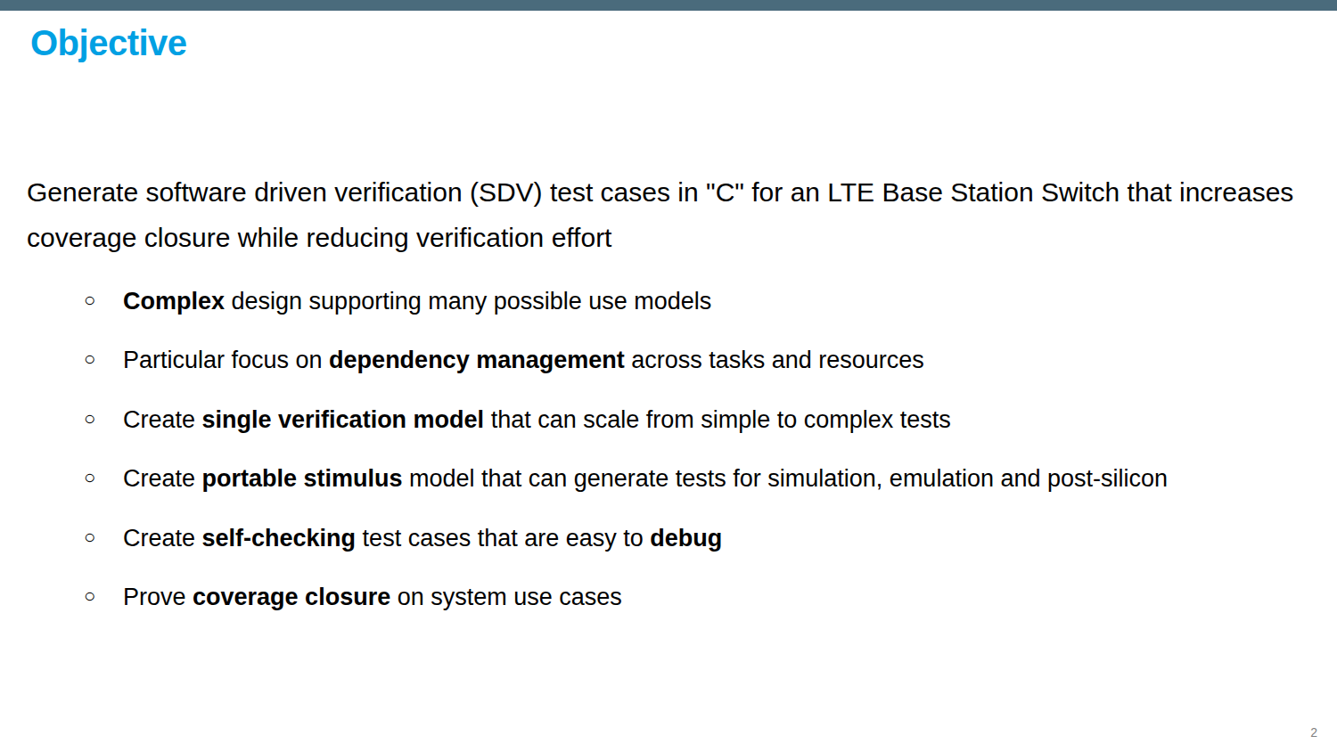Objective
Generate software driven verification (SDV) test cases in "C" for an LTE Base Station Switch that increases coverage closure while reducing verification effort
Complex design supporting many possible use models
Particular focus on dependency management across tasks and resources
Create single verification model that can scale from simple to complex tests
Create portable stimulus model that can generate tests for simulation, emulation and post-silicon
Create self-checking test cases that are easy to debug
Prove coverage closure on system use cases
2